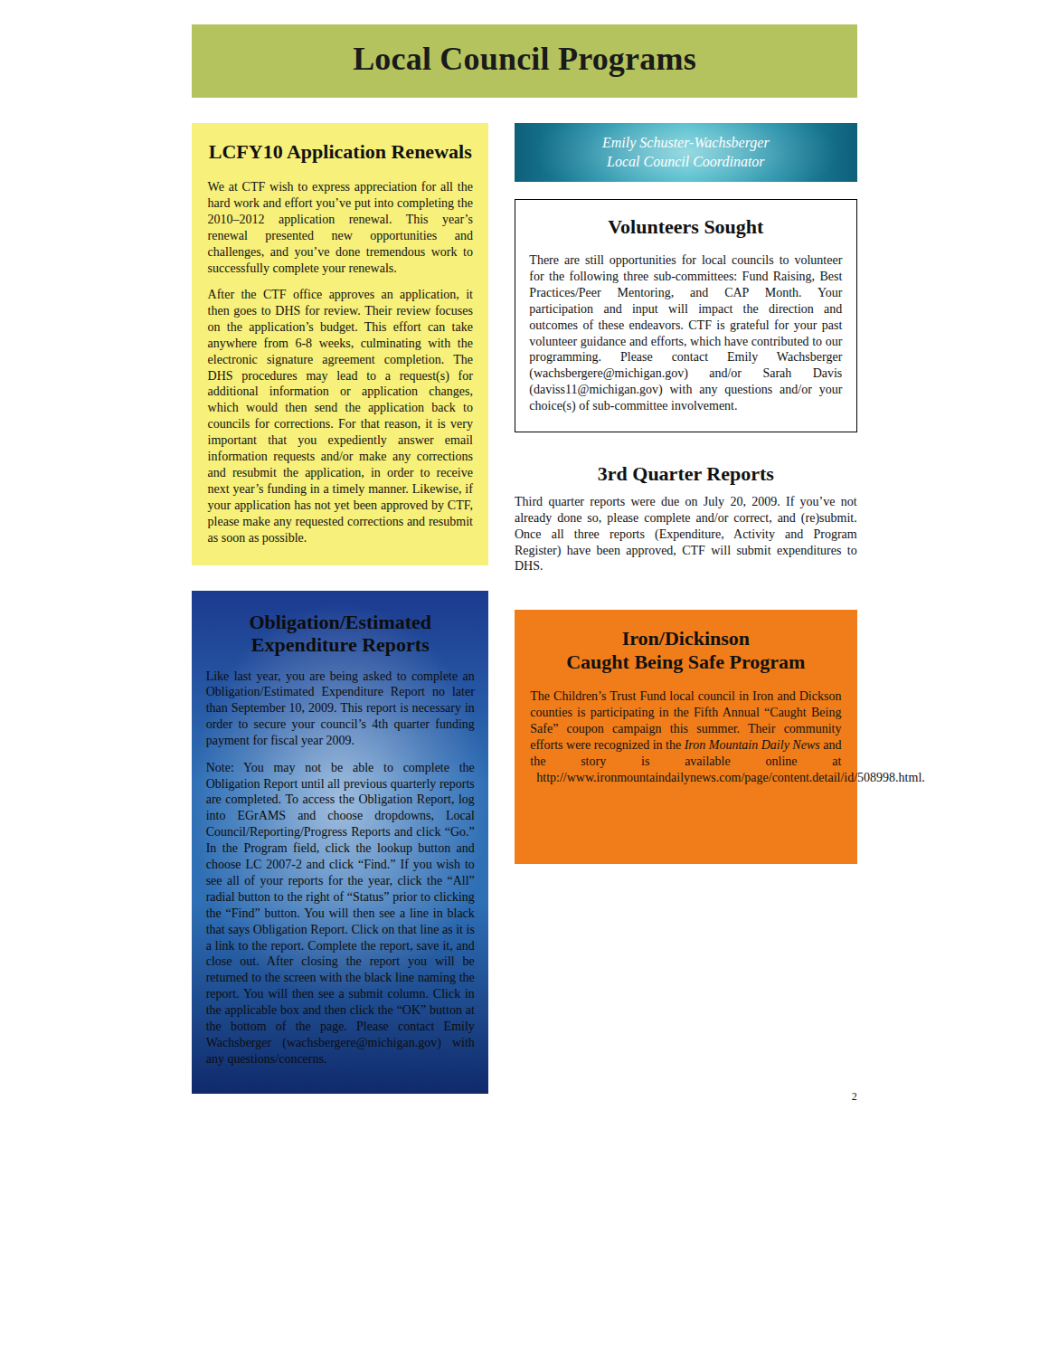Local Council Programs
LCFY10 Application Renewals
We at CTF wish to express appreciation for all the hard work and effort you’ve put into completing the 2010–2012 application renewal. This year’s renewal presented new opportunities and challenges, and you’ve done tremendous work to successfully complete your renewals.
After the CTF office approves an application, it then goes to DHS for review. Their review focuses on the application’s budget. This effort can take anywhere from 6-8 weeks, culminating with the electronic signature agreement completion. The DHS procedures may lead to a request(s) for additional information or application changes, which would then send the application back to councils for corrections. For that reason, it is very important that you expediently answer email information requests and/or make any corrections and resubmit the application, in order to receive next year’s funding in a timely manner. Likewise, if your application has not yet been approved by CTF, please make any requested corrections and resubmit as soon as possible.
Obligation/Estimated
Expenditure Reports
Like last year, you are being asked to complete an Obligation/Estimated Expenditure Report no later than September 10, 2009. This report is necessary in order to secure your council’s 4th quarter funding payment for fiscal year 2009.
Note: You may not be able to complete the Obligation Report until all previous quarterly reports are completed. To access the Obligation Report, log into EGrAMS and choose dropdowns, Local Council/Reporting/Progress Reports and click “Go.” In the Program field, click the lookup button and choose LC 2007-2 and click “Find.” If you wish to see all of your reports for the year, click the “All” radial button to the right of “Status” prior to clicking the “Find” button. You will then see a line in black that says Obligation Report. Click on that line as it is a link to the report. Complete the report, save it, and close out. After closing the report you will be returned to the screen with the black line naming the report. You will then see a submit column. Click in the applicable box and then click the “OK” button at the bottom of the page. Please contact Emily Wachsberger (wachsbergere@michigan.gov) with any questions/concerns.
Emily Schuster-Wachsberger
Local Council Coordinator
Volunteers Sought
There are still opportunities for local councils to volunteer for the following three sub-committees: Fund Raising, Best Practices/Peer Mentoring, and CAP Month. Your participation and input will impact the direction and outcomes of these endeavors. CTF is grateful for your past volunteer guidance and efforts, which have contributed to our programming. Please contact Emily Wachsberger (wachsbergere@michigan.gov) and/or Sarah Davis (daviss11@michigan.gov) with any questions and/or your choice(s) of sub-committee involvement.
3rd Quarter Reports
Third quarter reports were due on July 20, 2009. If you’ve not already done so, please complete and/or correct, and (re)submit. Once all three reports (Expenditure, Activity and Program Register) have been approved, CTF will submit expenditures to DHS.
Iron/Dickinson
Caught Being Safe Program
The Children’s Trust Fund local council in Iron and Dickson counties is participating in the Fifth Annual “Caught Being Safe” coupon campaign this summer. Their community efforts were recognized in the Iron Mountain Daily News and the story is available online at http://www.ironmountaindailynews.com/page/content.detail/id/508998.html.
2